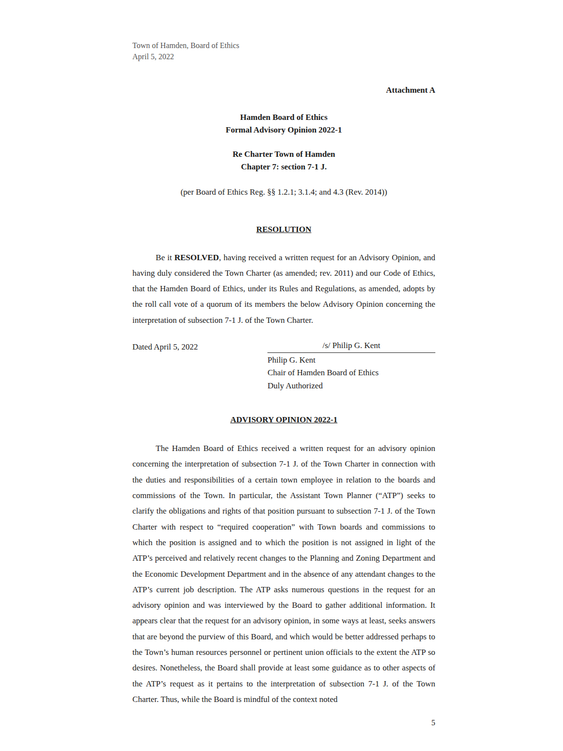Town of Hamden, Board of Ethics
April 5, 2022
Attachment A
Hamden Board of Ethics
Formal Advisory Opinion 2022-1
Re Charter Town of Hamden
Chapter 7: section 7-1 J.
(per Board of Ethics Reg. §§ 1.2.1; 3.1.4; and 4.3 (Rev. 2014))
RESOLUTION
Be it RESOLVED, having received a written request for an Advisory Opinion, and having duly considered the Town Charter (as amended; rev. 2011) and our Code of Ethics, that the Hamden Board of Ethics, under its Rules and Regulations, as amended, adopts by the roll call vote of a quorum of its members the below Advisory Opinion concerning the interpretation of subsection 7-1 J. of the Town Charter.
Dated April 5, 2022
/s/ Philip G. Kent
Philip G. Kent
Chair of Hamden Board of Ethics
Duly Authorized
ADVISORY OPINION 2022-1
The Hamden Board of Ethics received a written request for an advisory opinion concerning the interpretation of subsection 7-1 J. of the Town Charter in connection with the duties and responsibilities of a certain town employee in relation to the boards and commissions of the Town. In particular, the Assistant Town Planner (“ATP”) seeks to clarify the obligations and rights of that position pursuant to subsection 7-1 J. of the Town Charter with respect to “required cooperation” with Town boards and commissions to which the position is assigned and to which the position is not assigned in light of the ATP’s perceived and relatively recent changes to the Planning and Zoning Department and the Economic Development Department and in the absence of any attendant changes to the ATP’s current job description. The ATP asks numerous questions in the request for an advisory opinion and was interviewed by the Board to gather additional information. It appears clear that the request for an advisory opinion, in some ways at least, seeks answers that are beyond the purview of this Board, and which would be better addressed perhaps to the Town’s human resources personnel or pertinent union officials to the extent the ATP so desires. Nonetheless, the Board shall provide at least some guidance as to other aspects of the ATP’s request as it pertains to the interpretation of subsection 7-1 J. of the Town Charter. Thus, while the Board is mindful of the context noted
5